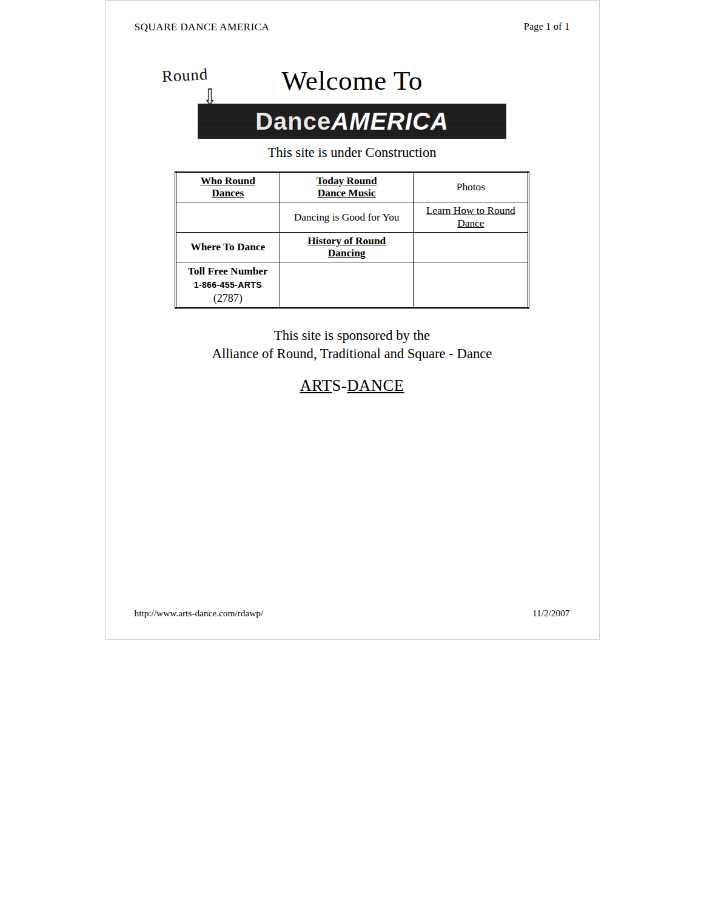Square Dance America
Page 1 of 1
Round ⇩
Welcome To
Dance AMERICA
This site is under Construction
| Who Round Dances | Today Round Dance Music | Photos |
| | Dancing is Good for You | Learn How to Round Dance |
| Where To Dance | History of Round Dancing | |
| Toll Free Number 1-866-455-ARTS (2787) | | |
This site is sponsored by the
Alliance of Round, Traditional and Square - Dance
ARTS-DANCE
http://www.arts-dance.com/rdawp/
11/2/2007